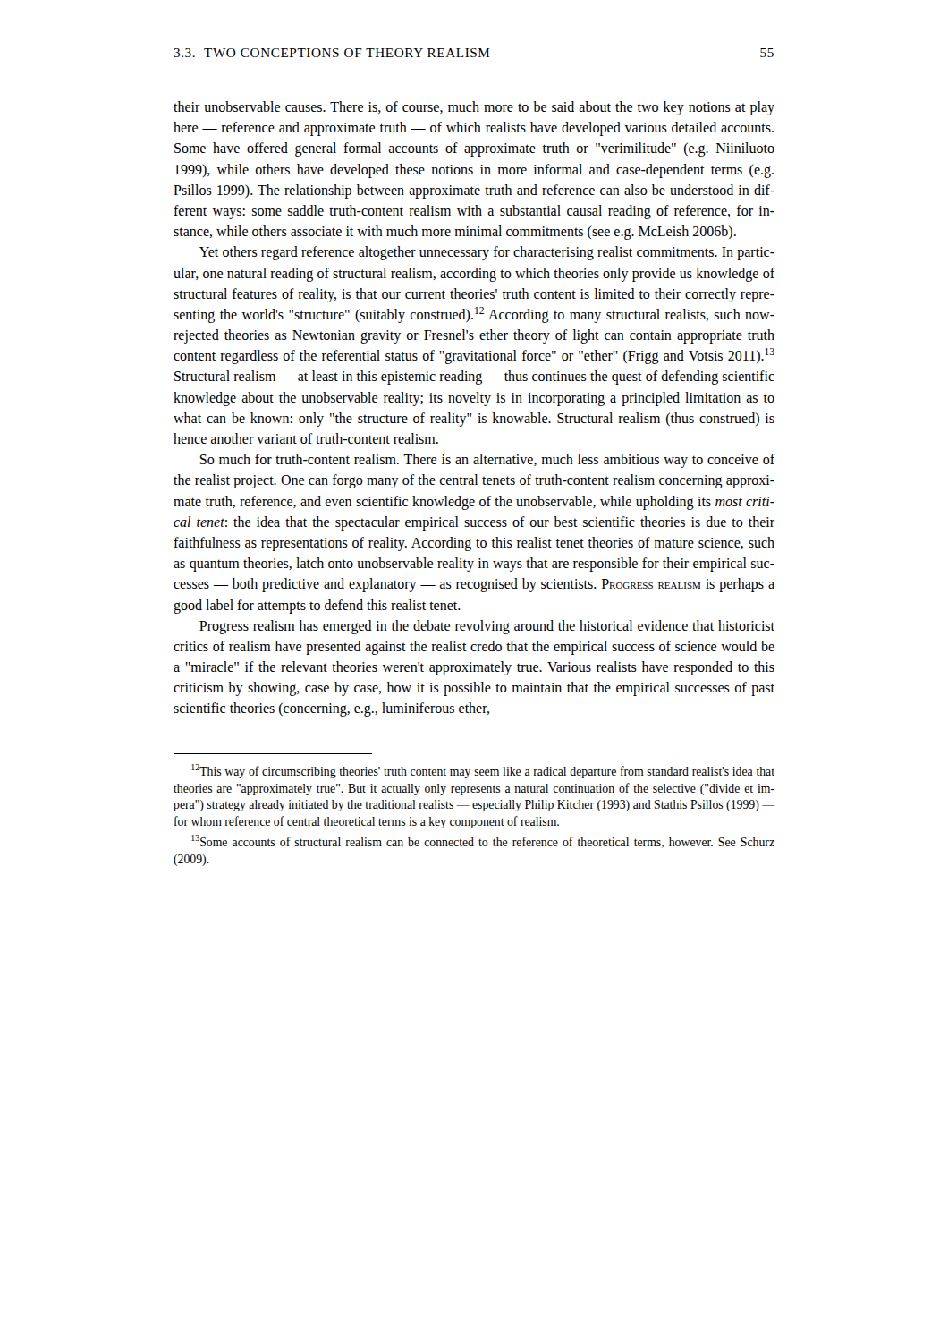3.3. TWO CONCEPTIONS OF THEORY REALISM 55
their unobservable causes. There is, of course, much more to be said about the two key notions at play here — reference and approximate truth — of which realists have developed various detailed accounts. Some have offered general formal accounts of approximate truth or "verimilitude" (e.g. Niiniluoto 1999), while others have developed these notions in more informal and case-dependent terms (e.g. Psillos 1999). The relationship between approximate truth and reference can also be understood in different ways: some saddle truth-content realism with a substantial causal reading of reference, for instance, while others associate it with much more minimal commitments (see e.g. McLeish 2006b).
Yet others regard reference altogether unnecessary for characterising realist commitments. In particular, one natural reading of structural realism, according to which theories only provide us knowledge of structural features of reality, is that our current theories' truth content is limited to their correctly representing the world's "structure" (suitably construed).12 According to many structural realists, such now-rejected theories as Newtonian gravity or Fresnel's ether theory of light can contain appropriate truth content regardless of the referential status of "gravitational force" or "ether" (Frigg and Votsis 2011).13 Structural realism — at least in this epistemic reading — thus continues the quest of defending scientific knowledge about the unobservable reality; its novelty is in incorporating a principled limitation as to what can be known: only "the structure of reality" is knowable. Structural realism (thus construed) is hence another variant of truth-content realism.
So much for truth-content realism. There is an alternative, much less ambitious way to conceive of the realist project. One can forgo many of the central tenets of truth-content realism concerning approximate truth, reference, and even scientific knowledge of the unobservable, while upholding its most critical tenet: the idea that the spectacular empirical success of our best scientific theories is due to their faithfulness as representations of reality. According to this realist tenet theories of mature science, such as quantum theories, latch onto unobservable reality in ways that are responsible for their empirical successes — both predictive and explanatory — as recognised by scientists. Progress realism is perhaps a good label for attempts to defend this realist tenet.
Progress realism has emerged in the debate revolving around the historical evidence that historicist critics of realism have presented against the realist credo that the empirical success of science would be a "miracle" if the relevant theories weren't approximately true. Various realists have responded to this criticism by showing, case by case, how it is possible to maintain that the empirical successes of past scientific theories (concerning, e.g., luminiferous ether,
12This way of circumscribing theories' truth content may seem like a radical departure from standard realist's idea that theories are "approximately true". But it actually only represents a natural continuation of the selective ("divide et impera") strategy already initiated by the traditional realists — especially Philip Kitcher (1993) and Stathis Psillos (1999) — for whom reference of central theoretical terms is a key component of realism.
13Some accounts of structural realism can be connected to the reference of theoretical terms, however. See Schurz (2009).